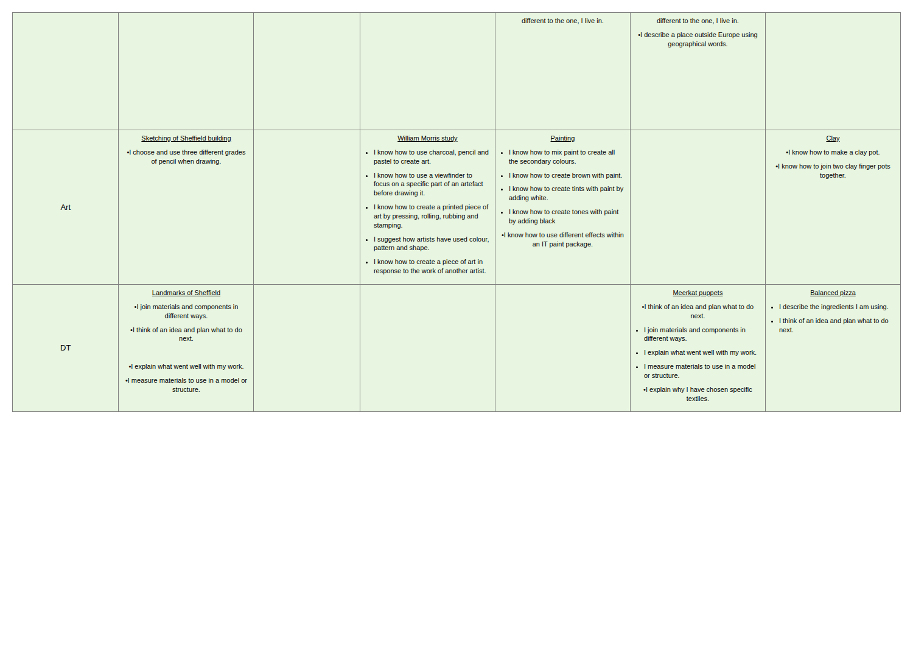| | | | | different to the one, I live in. | different to the one, I live in. •I describe a place outside Europe using geographical words. | |
| Art | Sketching of Sheffield building •I choose and use three different grades of pencil when drawing. | | William Morris study I know how to use charcoal, pencil and pastel to create art. I know how to use a viewfinder to focus on a specific part of an artefact before drawing it. I know how to create a printed piece of art by pressing, rolling, rubbing and stamping. I suggest how artists have used colour, pattern and shape. I know how to create a piece of art in response to the work of another artist. | Painting I know how to mix paint to create all the secondary colours. I know how to create brown with paint. I know how to create tints with paint by adding white. I know how to create tones with paint by adding black •I know how to use different effects within an IT paint package. | | Clay •I know how to make a clay pot. •I know how to join two clay finger pots together. |
| DT | Landmarks of Sheffield •I join materials and components in different ways. •I think of an idea and plan what to do next. •I explain what went well with my work. •I measure materials to use in a model or structure. | | | | Meerkat puppets •I think of an idea and plan what to do next. I join materials and components in different ways. I explain what went well with my work. I measure materials to use in a model or structure. •I explain why I have chosen specific textiles. | Balanced pizza I describe the ingredients I am using. I think of an idea and plan what to do next. |